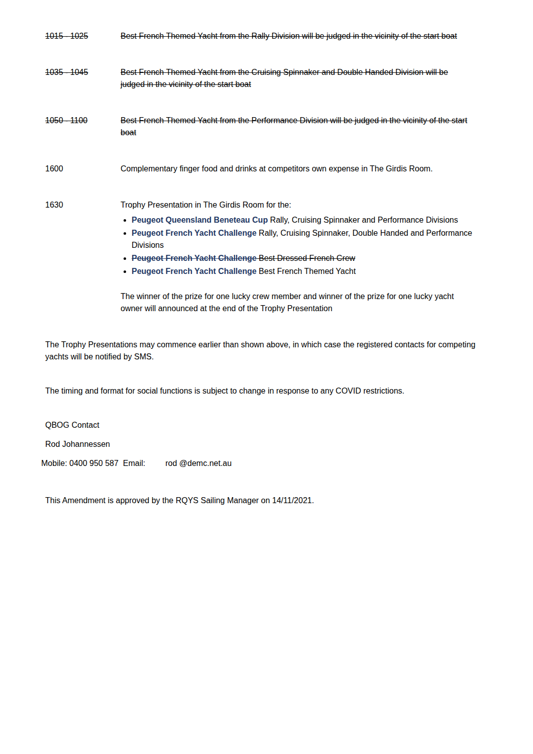1015 - 1025
Best French Themed Yacht from the Rally Division will be judged in the vicinity of the start boat
1035 - 1045
Best French Themed Yacht from the Cruising Spinnaker and Double Handed Division will be judged in the vicinity of the start boat
1050 - 1100
Best French Themed Yacht from the Performance Division will be judged in the vicinity of the start boat
1600
Complementary finger food and drinks at competitors own expense in The Girdis Room.
1630
Trophy Presentation in The Girdis Room for the:
Peugeot Queensland Beneteau Cup Rally, Cruising Spinnaker and Performance Divisions
Peugeot French Yacht Challenge Rally, Cruising Spinnaker, Double Handed and Performance Divisions
Peugeot French Yacht Challenge Best Dressed French Crew
Peugeot French Yacht Challenge Best French Themed Yacht
The winner of the prize for one lucky crew member and winner of the prize for one lucky yacht owner will announced at the end of the Trophy Presentation
The Trophy Presentations may commence earlier than shown above, in which case the registered contacts for competing yachts will be notified by SMS.
The timing and format for social functions is subject to change in response to any COVID restrictions.
QBOG Contact
Rod Johannessen
Mobile: 0400 950 587 Email: rod @demc.net.au
This Amendment is approved by the RQYS Sailing Manager on 14/11/2021.